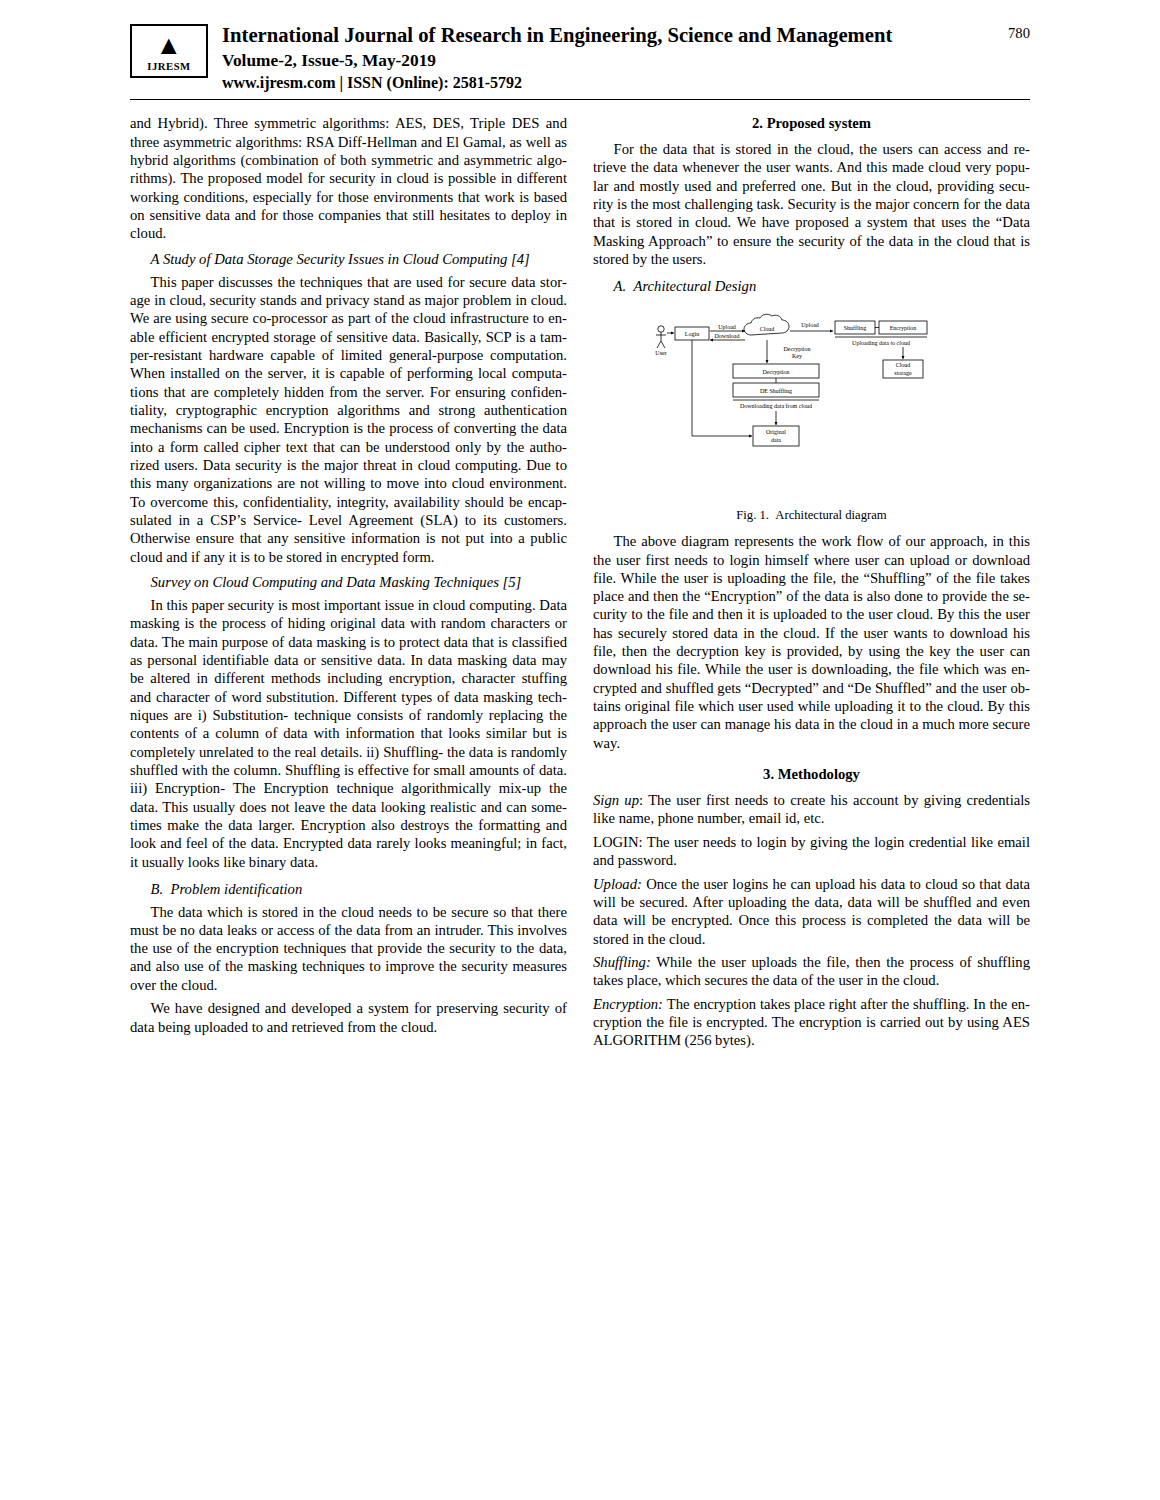▲ IJRESM
International Journal of Research in Engineering, Science and Management
Volume-2, Issue-5, May-2019
www.ijresm.com | ISSN (Online): 2581-5792
780
and Hybrid). Three symmetric algorithms: AES, DES, Triple DES and three asymmetric algorithms: RSA Diff-Hellman and El Gamal, as well as hybrid algorithms (combination of both symmetric and asymmetric algorithms). The proposed model for security in cloud is possible in different working conditions, especially for those environments that work is based on sensitive data and for those companies that still hesitates to deploy in cloud.
A Study of Data Storage Security Issues in Cloud Computing [4]
This paper discusses the techniques that are used for secure data storage in cloud, security stands and privacy stand as major problem in cloud. We are using secure co-processor as part of the cloud infrastructure to enable efficient encrypted storage of sensitive data. Basically, SCP is a tamper-resistant hardware capable of limited general-purpose computation. When installed on the server, it is capable of performing local computations that are completely hidden from the server. For ensuring confidentiality, cryptographic encryption algorithms and strong authentication mechanisms can be used. Encryption is the process of converting the data into a form called cipher text that can be understood only by the authorized users. Data security is the major threat in cloud computing. Due to this many organizations are not willing to move into cloud environment. To overcome this, confidentiality, integrity, availability should be encapsulated in a CSP’s Service- Level Agreement (SLA) to its customers. Otherwise ensure that any sensitive information is not put into a public cloud and if any it is to be stored in encrypted form.
Survey on Cloud Computing and Data Masking Techniques [5]
In this paper security is most important issue in cloud computing. Data masking is the process of hiding original data with random characters or data. The main purpose of data masking is to protect data that is classified as personal identifiable data or sensitive data. In data masking data may be altered in different methods including encryption, character stuffing and character of word substitution. Different types of data masking techniques are i) Substitution- technique consists of randomly replacing the contents of a column of data with information that looks similar but is completely unrelated to the real details. ii) Shuffling- the data is randomly shuffled with the column. Shuffling is effective for small amounts of data. iii) Encryption- The Encryption technique algorithmically mix-up the data. This usually does not leave the data looking realistic and can sometimes make the data larger. Encryption also destroys the formatting and look and feel of the data. Encrypted data rarely looks meaningful; in fact, it usually looks like binary data.
B. Problem identification
The data which is stored in the cloud needs to be secure so that there must be no data leaks or access of the data from an intruder. This involves the use of the encryption techniques that provide the security to the data, and also use of the masking techniques to improve the security measures over the cloud.
We have designed and developed a system for preserving security of data being uploaded to and retrieved from the cloud.
2. Proposed system
For the data that is stored in the cloud, the users can access and retrieve the data whenever the user wants. And this made cloud very popular and mostly used and preferred one. But in the cloud, providing security is the most challenging task. Security is the major concern for the data that is stored in cloud. We have proposed a system that uses the “Data Masking Approach” to ensure the security of the data in the cloud that is stored by the users.
A. Architectural Design
User Login Upload Download Cloud Upload Shuffling Encryption Uploading data to cloud Cloud storage Decryption Key Decryption DE Shuffling Downloading data from cloud Original data
Fig. 1. Architectural diagram
The above diagram represents the work flow of our approach, in this the user first needs to login himself where user can upload or download file. While the user is uploading the file, the “Shuffling” of the file takes place and then the “Encryption” of the data is also done to provide the security to the file and then it is uploaded to the user cloud. By this the user has securely stored data in the cloud. If the user wants to download his file, then the decryption key is provided, by using the key the user can download his file. While the user is downloading, the file which was encrypted and shuffled gets “Decrypted” and “De Shuffled” and the user obtains original file which user used while uploading it to the cloud. By this approach the user can manage his data in the cloud in a much more secure way.
3. Methodology
Sign up: The user first needs to create his account by giving credentials like name, phone number, email id, etc.
LOGIN: The user needs to login by giving the login credential like email and password.
Upload: Once the user logins he can upload his data to cloud so that data will be secured. After uploading the data, data will be shuffled and even data will be encrypted. Once this process is completed the data will be stored in the cloud.
Shuffling: While the user uploads the file, then the process of shuffling takes place, which secures the data of the user in the cloud.
Encryption: The encryption takes place right after the shuffling. In the encryption the file is encrypted. The encryption is carried out by using AES ALGORITHM (256 bytes).